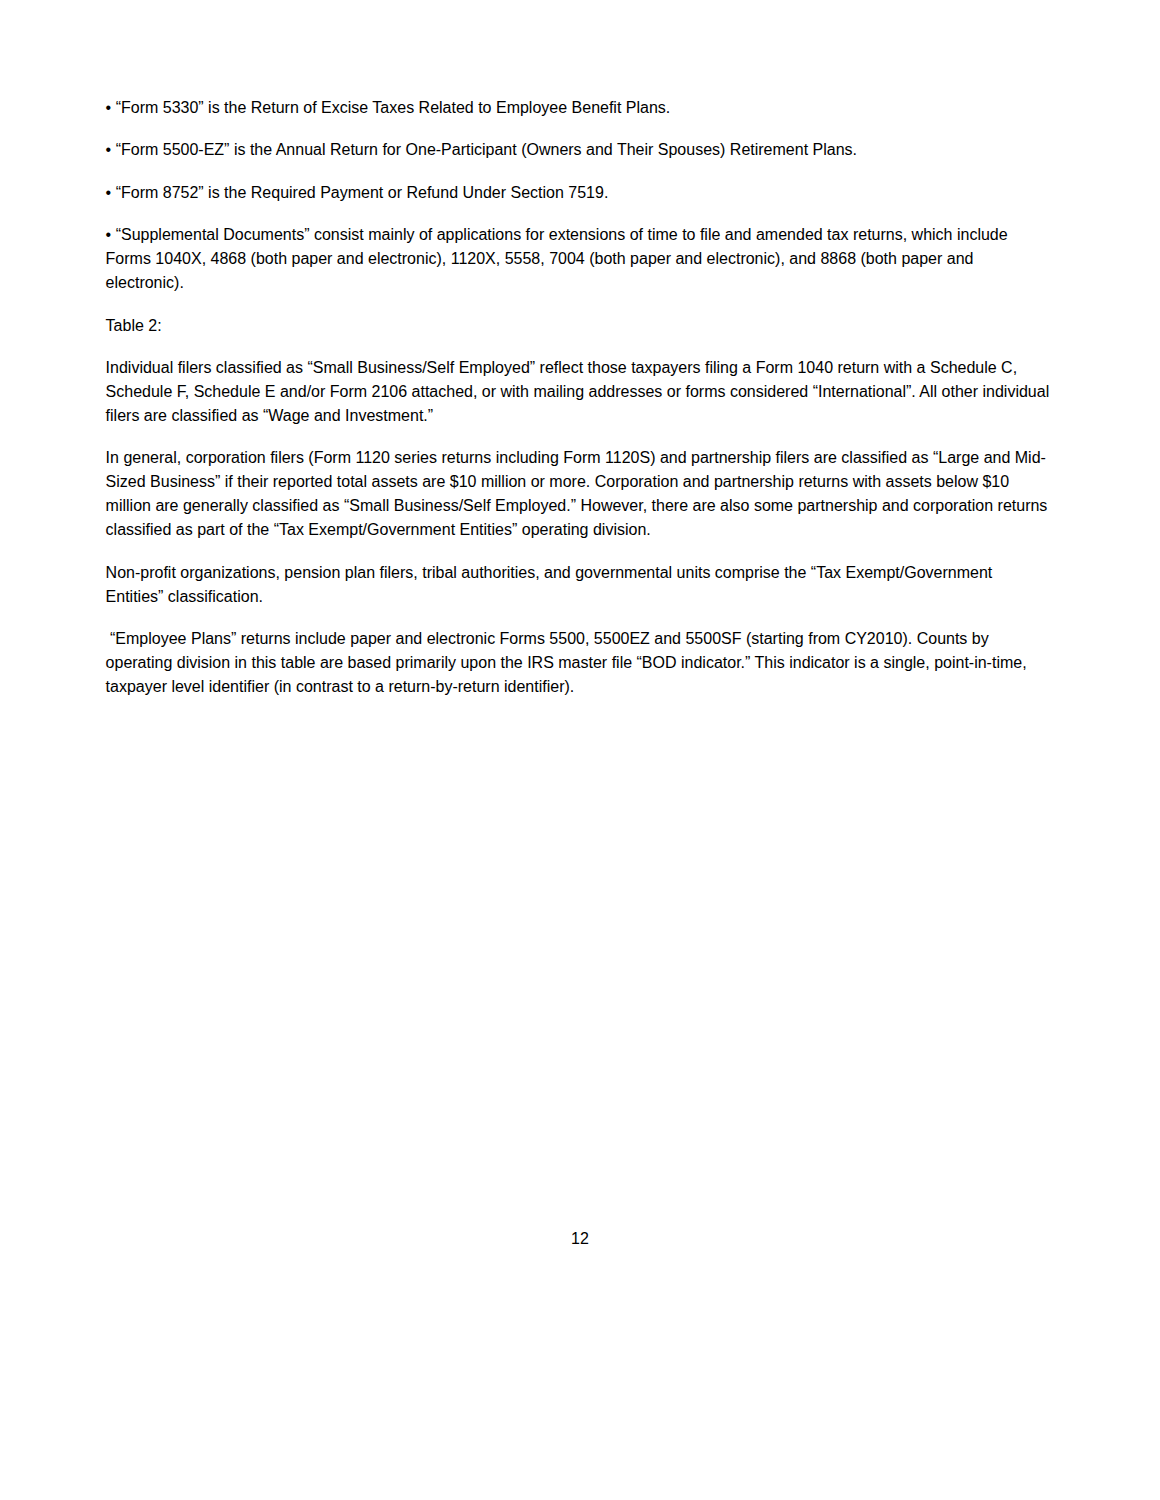• “Form 5330” is the Return of Excise Taxes Related to Employee Benefit Plans.
• “Form 5500-EZ” is the Annual Return for One-Participant (Owners and Their Spouses) Retirement Plans.
• “Form 8752” is the Required Payment or Refund Under Section 7519.
• “Supplemental Documents” consist mainly of applications for extensions of time to file and amended tax returns, which include Forms 1040X, 4868 (both paper and electronic), 1120X, 5558, 7004 (both paper and electronic), and 8868 (both paper and electronic).
Table 2:
Individual filers classified as “Small Business/Self Employed” reflect those taxpayers filing a Form 1040 return with a Schedule C, Schedule F, Schedule E and/or Form 2106 attached, or with mailing addresses or forms considered “International”. All other individual filers are classified as “Wage and Investment.”
In general, corporation filers (Form 1120 series returns including Form 1120S) and partnership filers are classified as “Large and Mid-Sized Business” if their reported total assets are $10 million or more. Corporation and partnership returns with assets below $10 million are generally classified as “Small Business/Self Employed.” However, there are also some partnership and corporation returns classified as part of the “Tax Exempt/Government Entities” operating division.
Non-profit organizations, pension plan filers, tribal authorities, and governmental units comprise the “Tax Exempt/Government Entities” classification.
“Employee Plans” returns include paper and electronic Forms 5500, 5500EZ and 5500SF (starting from CY2010). Counts by operating division in this table are based primarily upon the IRS master file “BOD indicator.” This indicator is a single, point-in-time, taxpayer level identifier (in contrast to a return-by-return identifier).
12